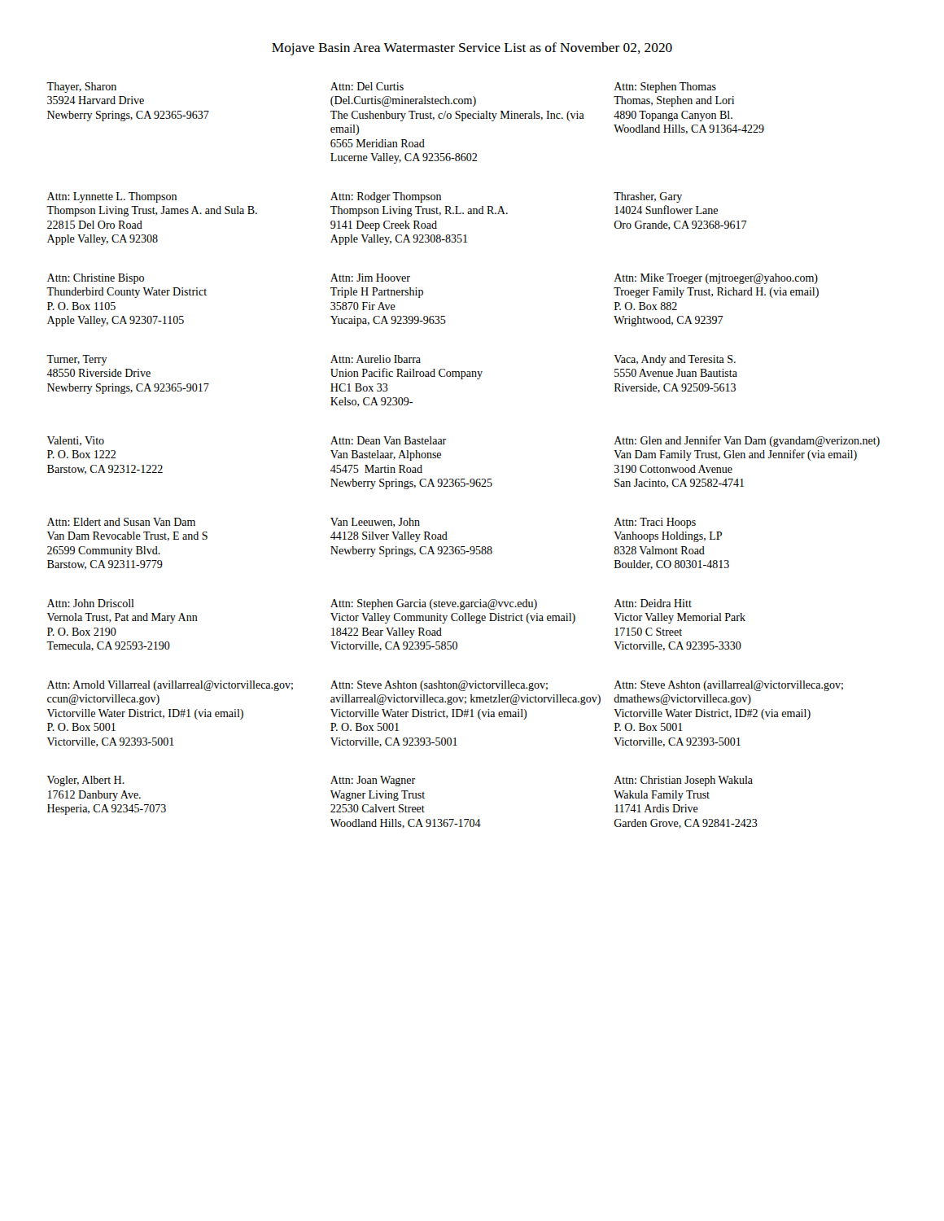Mojave Basin Area Watermaster Service List as of November 02, 2020
| Thayer, Sharon 35924 Harvard Drive Newberry Springs, CA 92365-9637 | Attn: Del Curtis (Del.Curtis@mineralstech.com) The Cushenbury Trust, c/o Specialty Minerals, Inc. (via email) 6565 Meridian Road Lucerne Valley, CA 92356-8602 | Attn: Stephen Thomas Thomas, Stephen and Lori 4890 Topanga Canyon Bl. Woodland Hills, CA 91364-4229 |
| Attn: Lynnette L. Thompson Thompson Living Trust, James A. and Sula B. 22815 Del Oro Road Apple Valley, CA 92308 | Attn: Rodger Thompson Thompson Living Trust, R.L. and R.A. 9141 Deep Creek Road Apple Valley, CA 92308-8351 | Thrasher, Gary 14024 Sunflower Lane Oro Grande, CA 92368-9617 |
| Attn: Christine Bispo Thunderbird County Water District P. O. Box 1105 Apple Valley, CA 92307-1105 | Attn: Jim Hoover Triple H Partnership 35870 Fir Ave Yucaipa, CA 92399-9635 | Attn: Mike Troeger (mjtroeger@yahoo.com) Troeger Family Trust, Richard H. (via email) P. O. Box 882 Wrightwood, CA 92397 |
| Turner, Terry 48550 Riverside Drive Newberry Springs, CA 92365-9017 | Attn: Aurelio Ibarra Union Pacific Railroad Company HC1 Box 33 Kelso, CA 92309- | Vaca, Andy and Teresita S. 5550 Avenue Juan Bautista Riverside, CA 92509-5613 |
| Valenti, Vito P. O. Box 1222 Barstow, CA 92312-1222 | Attn: Dean Van Bastelaar Van Bastelaar, Alphonse 45475 Martin Road Newberry Springs, CA 92365-9625 | Attn: Glen and Jennifer Van Dam (gvandam@verizon.net) Van Dam Family Trust, Glen and Jennifer (via email) 3190 Cottonwood Avenue San Jacinto, CA 92582-4741 |
| Attn: Eldert and Susan Van Dam Van Dam Revocable Trust, E and S 26599 Community Blvd. Barstow, CA 92311-9779 | Van Leeuwen, John 44128 Silver Valley Road Newberry Springs, CA 92365-9588 | Attn: Traci Hoops Vanhoops Holdings, LP 8328 Valmont Road Boulder, CO 80301-4813 |
| Attn: John Driscoll Vernola Trust, Pat and Mary Ann P. O. Box 2190 Temecula, CA 92593-2190 | Attn: Stephen Garcia (steve.garcia@vvc.edu) Victor Valley Community College District (via email) 18422 Bear Valley Road Victorville, CA 92395-5850 | Attn: Deidra Hitt Victor Valley Memorial Park 17150 C Street Victorville, CA 92395-3330 |
| Attn: Arnold Villarreal (avillarreal@victorvilleca.gov; ccun@victorvilleca.gov) Victorville Water District, ID#1 (via email) P. O. Box 5001 Victorville, CA 92393-5001 | Attn: Steve Ashton (sashton@victorvilleca.gov; avillarreal@victorvilleca.gov; kmetzler@victorvilleca.gov) Victorville Water District, ID#1 (via email) P. O. Box 5001 Victorville, CA 92393-5001 | Attn: Steve Ashton (avillarreal@victorvilleca.gov; dmathews@victorvilleca.gov) Victorville Water District, ID#2 (via email) P. O. Box 5001 Victorville, CA 92393-5001 |
| Vogler, Albert H. 17612 Danbury Ave. Hesperia, CA 92345-7073 | Attn: Joan Wagner Wagner Living Trust 22530 Calvert Street Woodland Hills, CA 91367-1704 | Attn: Christian Joseph Wakula Wakula Family Trust 11741 Ardis Drive Garden Grove, CA 92841-2423 |